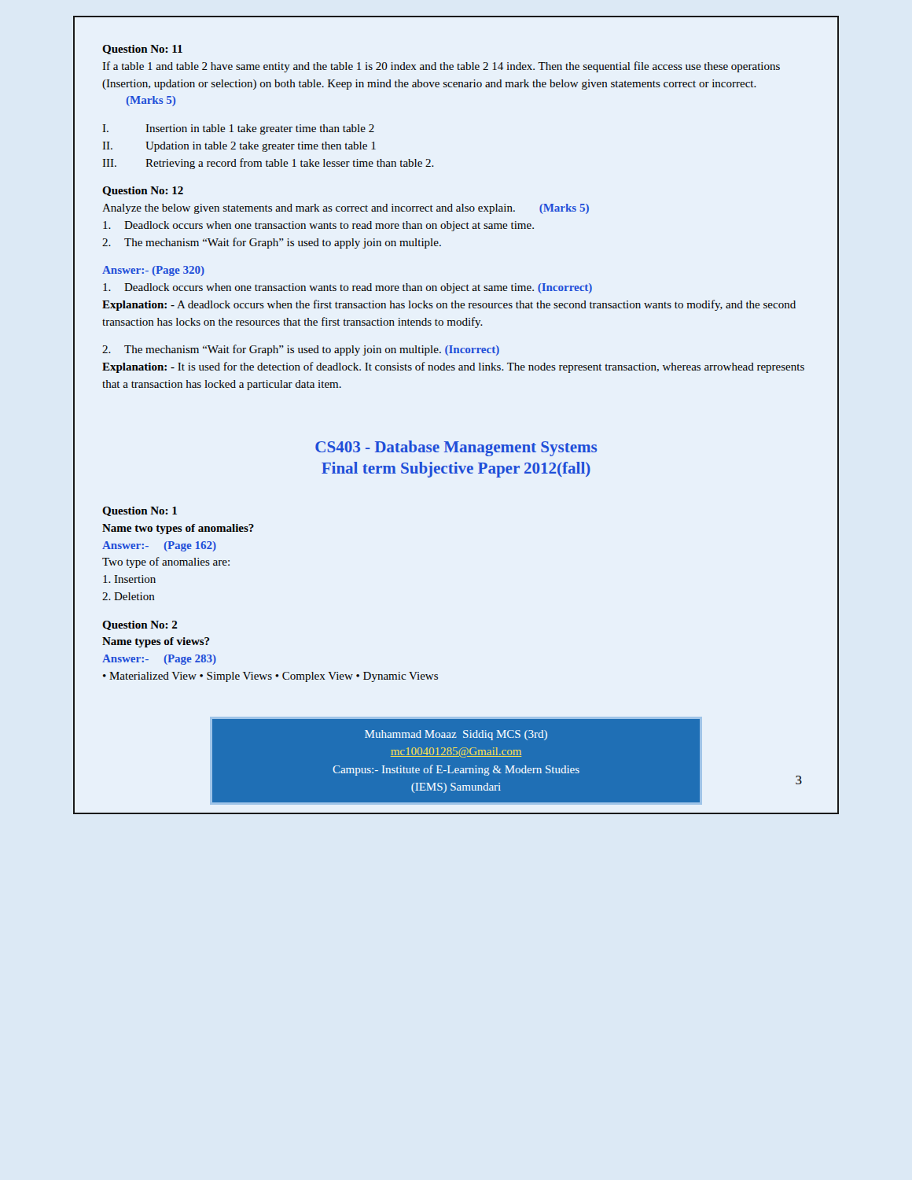Question No: 11
If a table 1 and table 2 have same entity and the table 1 is 20 index and the table 2 14 index. Then the sequential file access use these operations (Insertion, updation or selection) on both table. Keep in mind the above scenario and mark the below given statements correct or incorrect. (Marks 5)
I. Insertion in table 1 take greater time than table 2
II. Updation in table 2 take greater time then table 1
III. Retrieving a record from table 1 take lesser time than table 2.
Question No: 12
Analyze the below given statements and mark as correct and incorrect and also explain. (Marks 5)
1. Deadlock occurs when one transaction wants to read more than on object at same time.
2. The mechanism “Wait for Graph” is used to apply join on multiple.
Answer:- (Page 320)
1. Deadlock occurs when one transaction wants to read more than on object at same time. (Incorrect)
Explanation: - A deadlock occurs when the first transaction has locks on the resources that the second transaction wants to modify, and the second transaction has locks on the resources that the first transaction intends to modify.
2. The mechanism “Wait for Graph” is used to apply join on multiple. (Incorrect)
Explanation: - It is used for the detection of deadlock. It consists of nodes and links. The nodes represent transaction, whereas arrowhead represents that a transaction has locked a particular data item.
CS403 - Database Management Systems
Final term Subjective Paper 2012(fall)
Question No: 1
Name two types of anomalies?
Answer:- (Page 162)
Two type of anomalies are:
1. Insertion
2. Deletion
Question No: 2
Name types of views?
Answer:- (Page 283)
• Materialized View • Simple Views • Complex View • Dynamic Views
Muhammad Moaaz Siddiq MCS (3rd)
mc100401285@Gmail.com
Campus:- Institute of E-Learning & Modern Studies
(IEMS) Samundari
3